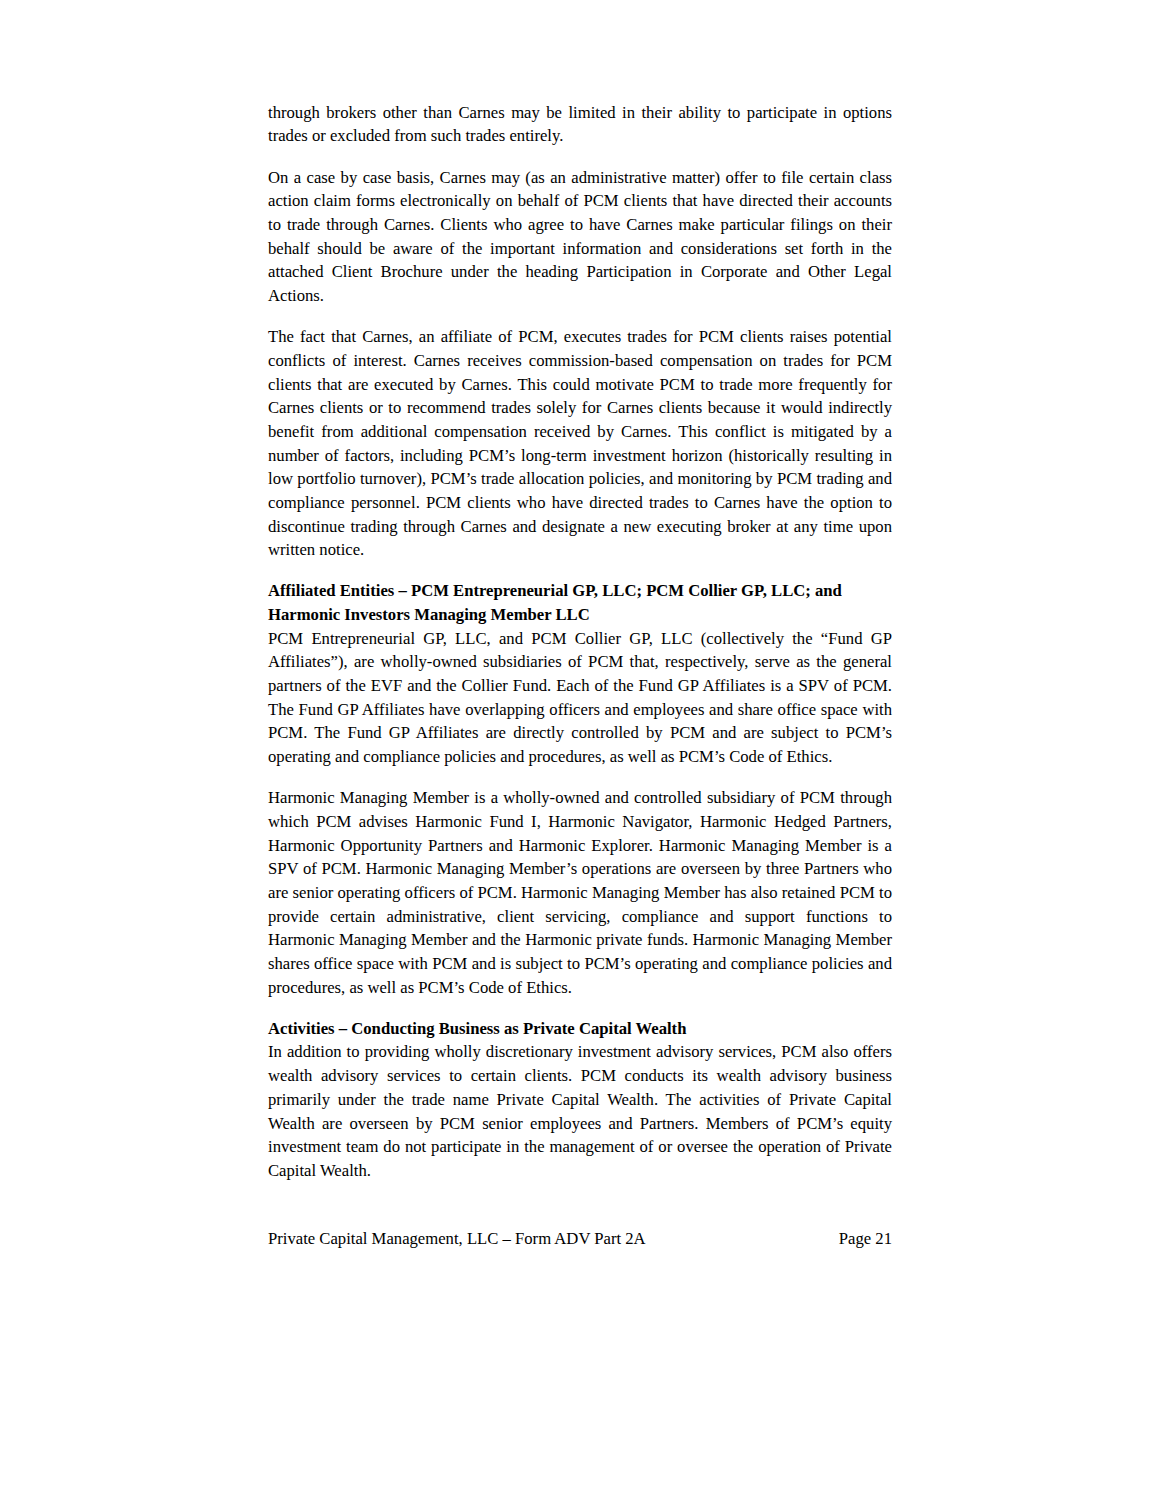through brokers other than Carnes may be limited in their ability to participate in options trades or excluded from such trades entirely.
On a case by case basis, Carnes may (as an administrative matter) offer to file certain class action claim forms electronically on behalf of PCM clients that have directed their accounts to trade through Carnes. Clients who agree to have Carnes make particular filings on their behalf should be aware of the important information and considerations set forth in the attached Client Brochure under the heading Participation in Corporate and Other Legal Actions.
The fact that Carnes, an affiliate of PCM, executes trades for PCM clients raises potential conflicts of interest. Carnes receives commission-based compensation on trades for PCM clients that are executed by Carnes. This could motivate PCM to trade more frequently for Carnes clients or to recommend trades solely for Carnes clients because it would indirectly benefit from additional compensation received by Carnes. This conflict is mitigated by a number of factors, including PCM’s long-term investment horizon (historically resulting in low portfolio turnover), PCM’s trade allocation policies, and monitoring by PCM trading and compliance personnel. PCM clients who have directed trades to Carnes have the option to discontinue trading through Carnes and designate a new executing broker at any time upon written notice.
Affiliated Entities – PCM Entrepreneurial GP, LLC; PCM Collier GP, LLC; and Harmonic Investors Managing Member LLC
PCM Entrepreneurial GP, LLC, and PCM Collier GP, LLC (collectively the “Fund GP Affiliates”), are wholly-owned subsidiaries of PCM that, respectively, serve as the general partners of the EVF and the Collier Fund. Each of the Fund GP Affiliates is a SPV of PCM. The Fund GP Affiliates have overlapping officers and employees and share office space with PCM. The Fund GP Affiliates are directly controlled by PCM and are subject to PCM’s operating and compliance policies and procedures, as well as PCM’s Code of Ethics.
Harmonic Managing Member is a wholly-owned and controlled subsidiary of PCM through which PCM advises Harmonic Fund I, Harmonic Navigator, Harmonic Hedged Partners, Harmonic Opportunity Partners and Harmonic Explorer. Harmonic Managing Member is a SPV of PCM. Harmonic Managing Member’s operations are overseen by three Partners who are senior operating officers of PCM. Harmonic Managing Member has also retained PCM to provide certain administrative, client servicing, compliance and support functions to Harmonic Managing Member and the Harmonic private funds. Harmonic Managing Member shares office space with PCM and is subject to PCM’s operating and compliance policies and procedures, as well as PCM’s Code of Ethics.
Activities – Conducting Business as Private Capital Wealth
In addition to providing wholly discretionary investment advisory services, PCM also offers wealth advisory services to certain clients. PCM conducts its wealth advisory business primarily under the trade name Private Capital Wealth. The activities of Private Capital Wealth are overseen by PCM senior employees and Partners. Members of PCM’s equity investment team do not participate in the management of or oversee the operation of Private Capital Wealth.
Private Capital Management, LLC – Form ADV Part 2A
Page 21